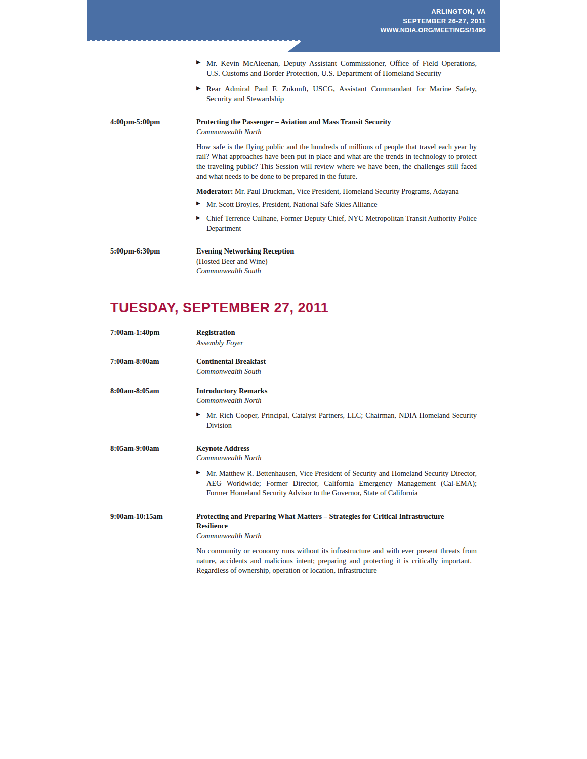Arlington, VA
September 26-27, 2011
www.ndia.org/meetings/1490
Mr. Kevin McAleenan, Deputy Assistant Commissioner, Office of Field Operations, U.S. Customs and Border Protection, U.S. Department of Homeland Security
Rear Admiral Paul F. Zukunft, USCG, Assistant Commandant for Marine Safety, Security and Stewardship
| 4:00pm-5:00pm | Protecting the Passenger – Aviation and Mass Transit Security Commonwealth North How safe is the flying public and the hundreds of millions of people that travel each year by rail? What approaches have been put in place and what are the trends in technology to protect the traveling public? This Session will review where we have been, the challenges still faced and what needs to be done to be prepared in the future. Moderator: Mr. Paul Druckman, Vice President, Homeland Security Programs, Adayana Mr. Scott Broyles, President, National Safe Skies Alliance Chief Terrence Culhane, Former Deputy Chief, NYC Metropolitan Transit Authority Police Department |
| 5:00pm-6:30pm | Evening Networking Reception (Hosted Beer and Wine) Commonwealth South |
Tuesday, September 27, 2011
| 7:00am-1:40pm | Registration Assembly Foyer |
| 7:00am-8:00am | Continental Breakfast Commonwealth South |
| 8:00am-8:05am | Introductory Remarks Commonwealth North Mr. Rich Cooper, Principal, Catalyst Partners, LLC; Chairman, NDIA Homeland Security Division |
| 8:05am-9:00am | Keynote Address Commonwealth North Mr. Matthew R. Bettenhausen, Vice President of Security and Homeland Security Director, AEG Worldwide; Former Director, California Emergency Management (Cal-EMA); Former Homeland Security Advisor to the Governor, State of California |
| 9:00am-10:15am | Protecting and Preparing What Matters – Strategies for Critical Infrastructure Resilience Commonwealth North No community or economy runs without its infrastructure and with ever present threats from nature, accidents and malicious intent; preparing and protecting it is critically important. Regardless of ownership, operation or location, infrastructure |